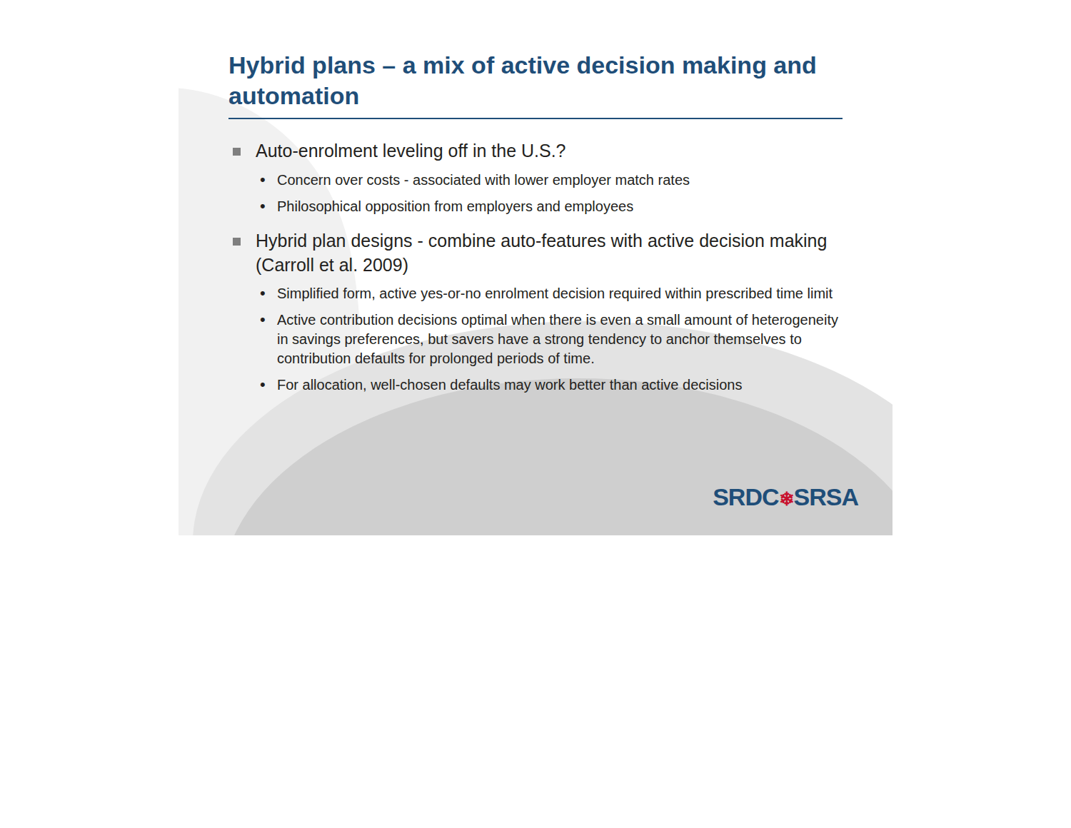Hybrid plans – a mix of active decision making and automation
Auto-enrolment leveling off in the U.S.?
Concern over costs - associated with lower employer match rates
Philosophical opposition from employers and employees
Hybrid plan designs - combine auto-features with active decision making (Carroll et al. 2009)
Simplified form, active yes-or-no enrolment decision required within prescribed time limit
Active contribution decisions optimal when there is even a small amount of heterogeneity in savings preferences, but savers have a strong tendency to anchor themselves to contribution defaults for prolonged periods of time.
For allocation, well-chosen defaults may work better than active decisions
SRDC❄SRSA